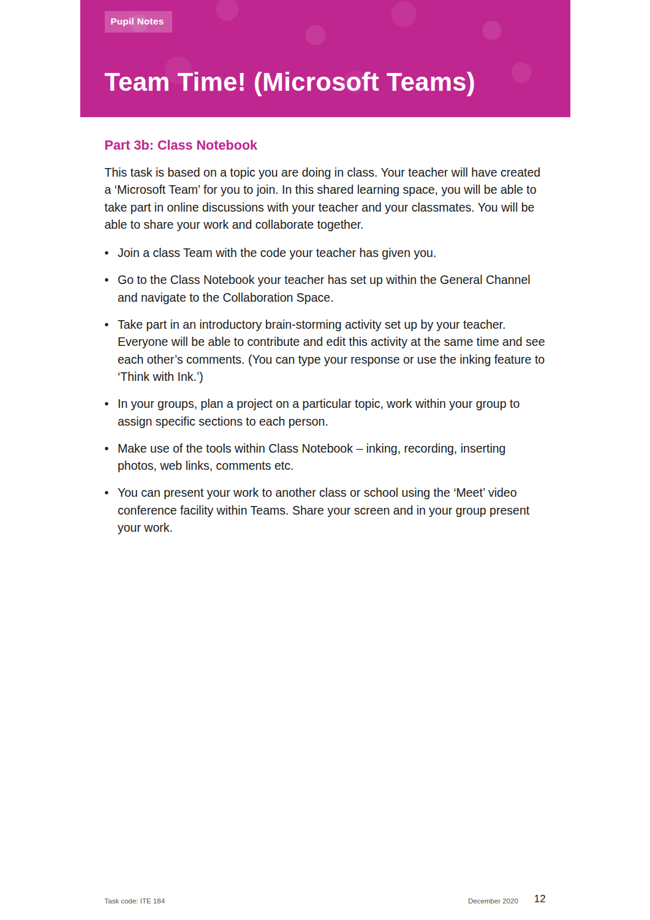Pupil Notes
Team Time! (Microsoft Teams)
Part 3b: Class Notebook
This task is based on a topic you are doing in class. Your teacher will have created a ‘Microsoft Team’ for you to join. In this shared learning space, you will be able to take part in online discussions with your teacher and your classmates. You will be able to share your work and collaborate together.
Join a class Team with the code your teacher has given you.
Go to the Class Notebook your teacher has set up within the General Channel and navigate to the Collaboration Space.
Take part in an introductory brain-storming activity set up by your teacher. Everyone will be able to contribute and edit this activity at the same time and see each other’s comments. (You can type your response or use the inking feature to ‘Think with Ink.’)
In your groups, plan a project on a particular topic, work within your group to assign specific sections to each person.
Make use of the tools within Class Notebook – inking, recording, inserting photos, web links, comments etc.
You can present your work to another class or school using the ‘Meet’ video conference facility within Teams. Share your screen and in your group present your work.
Task code: ITE 184 December 2020 12